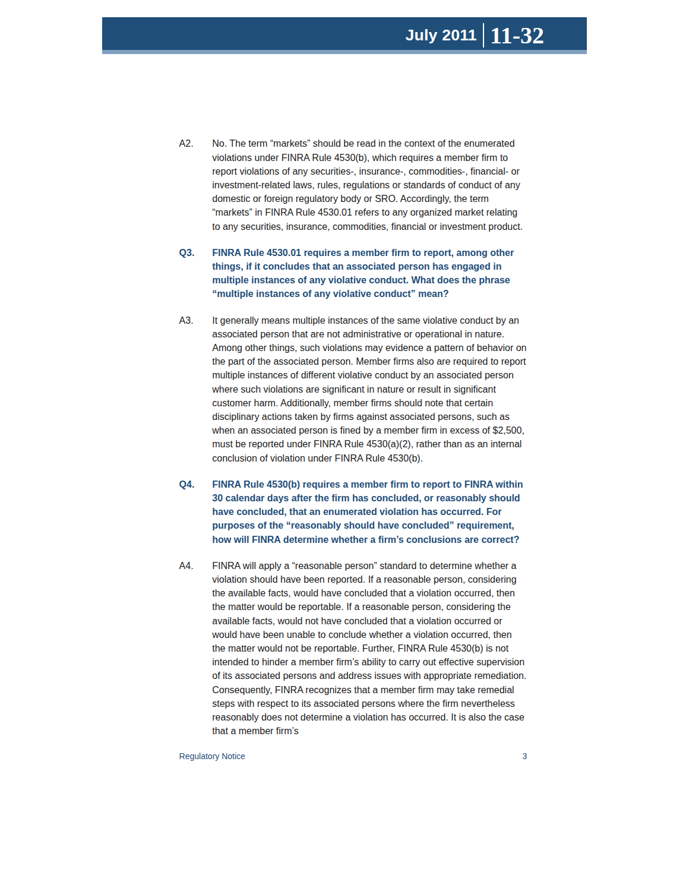July 2011 11-32
A2.
No. The term “markets” should be read in the context of the enumerated violations under FINRA Rule 4530(b), which requires a member firm to report violations of any securities-, insurance-, commodities-, financial- or investment-related laws, rules, regulations or standards of conduct of any domestic or foreign regulatory body or SRO. Accordingly, the term “markets” in FINRA Rule 4530.01 refers to any organized market relating to any securities, insurance, commodities, financial or investment product.
Q3.
FINRA Rule 4530.01 requires a member firm to report, among other things, if it concludes that an associated person has engaged in multiple instances of any violative conduct. What does the phrase “multiple instances of any violative conduct” mean?
A3.
It generally means multiple instances of the same violative conduct by an associated person that are not administrative or operational in nature. Among other things, such violations may evidence a pattern of behavior on the part of the associated person. Member firms also are required to report multiple instances of different violative conduct by an associated person where such violations are significant in nature or result in significant customer harm. Additionally, member firms should note that certain disciplinary actions taken by firms against associated persons, such as when an associated person is fined by a member firm in excess of $2,500, must be reported under FINRA Rule 4530(a)(2), rather than as an internal conclusion of violation under FINRA Rule 4530(b).
Q4.
FINRA Rule 4530(b) requires a member firm to report to FINRA within 30 calendar days after the firm has concluded, or reasonably should have concluded, that an enumerated violation has occurred. For purposes of the “reasonably should have concluded” requirement, how will FINRA determine whether a firm’s conclusions are correct?
A4.
FINRA will apply a “reasonable person” standard to determine whether a violation should have been reported. If a reasonable person, considering the available facts, would have concluded that a violation occurred, then the matter would be reportable. If a reasonable person, considering the available facts, would not have concluded that a violation occurred or would have been unable to conclude whether a violation occurred, then the matter would not be reportable. Further, FINRA Rule 4530(b) is not intended to hinder a member firm’s ability to carry out effective supervision of its associated persons and address issues with appropriate remediation. Consequently, FINRA recognizes that a member firm may take remedial steps with respect to its associated persons where the firm nevertheless reasonably does not determine a violation has occurred. It is also the case that a member firm’s
Regulatory Notice
3